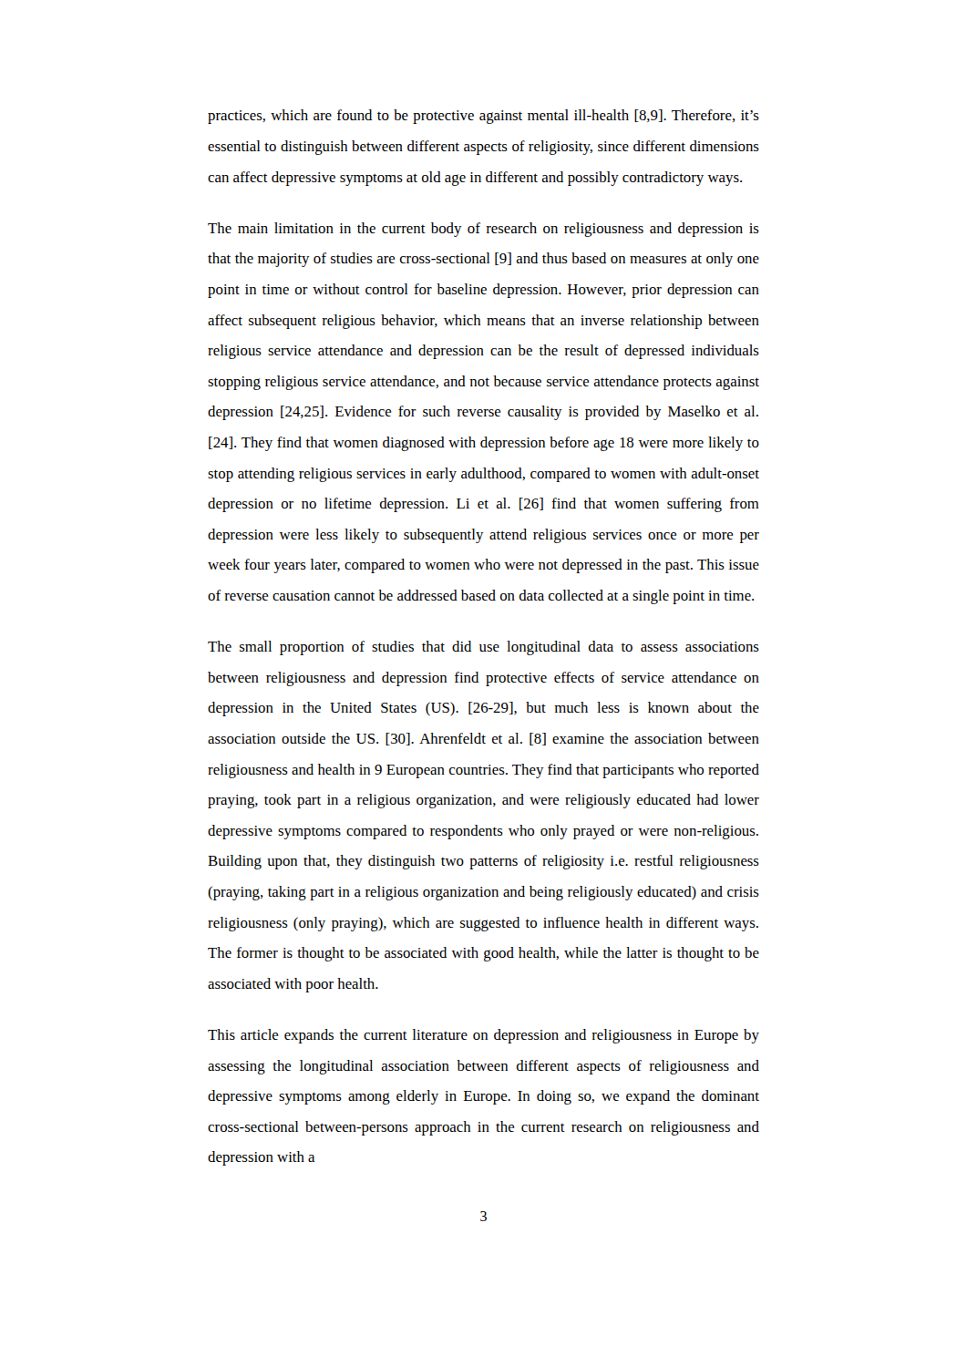practices, which are found to be protective against mental ill-health [8,9]. Therefore, it’s essential to distinguish between different aspects of religiosity, since different dimensions can affect depressive symptoms at old age in different and possibly contradictory ways.
The main limitation in the current body of research on religiousness and depression is that the majority of studies are cross-sectional [9] and thus based on measures at only one point in time or without control for baseline depression. However, prior depression can affect subsequent religious behavior, which means that an inverse relationship between religious service attendance and depression can be the result of depressed individuals stopping religious service attendance, and not because service attendance protects against depression [24,25]. Evidence for such reverse causality is provided by Maselko et al. [24]. They find that women diagnosed with depression before age 18 were more likely to stop attending religious services in early adulthood, compared to women with adult-onset depression or no lifetime depression. Li et al. [26] find that women suffering from depression were less likely to subsequently attend religious services once or more per week four years later, compared to women who were not depressed in the past. This issue of reverse causation cannot be addressed based on data collected at a single point in time.
The small proportion of studies that did use longitudinal data to assess associations between religiousness and depression find protective effects of service attendance on depression in the United States (US). [26-29], but much less is known about the association outside the US. [30]. Ahrenfeldt et al. [8] examine the association between religiousness and health in 9 European countries. They find that participants who reported praying, took part in a religious organization, and were religiously educated had lower depressive symptoms compared to respondents who only prayed or were non-religious. Building upon that, they distinguish two patterns of religiosity i.e. restful religiousness (praying, taking part in a religious organization and being religiously educated) and crisis religiousness (only praying), which are suggested to influence health in different ways. The former is thought to be associated with good health, while the latter is thought to be associated with poor health.
This article expands the current literature on depression and religiousness in Europe by assessing the longitudinal association between different aspects of religiousness and depressive symptoms among elderly in Europe. In doing so, we expand the dominant cross-sectional between-persons approach in the current research on religiousness and depression with a
3